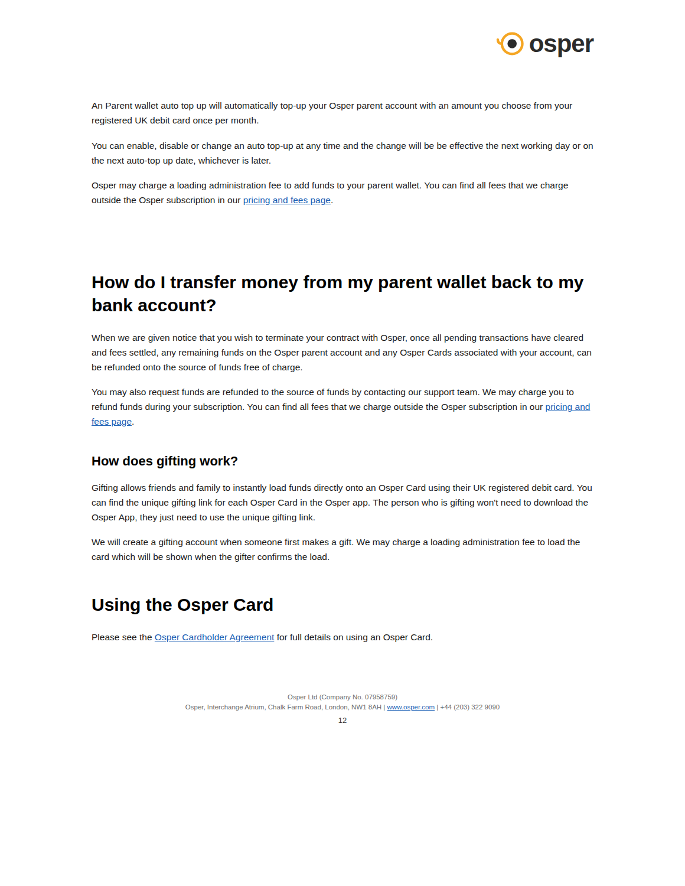osper
An Parent wallet auto top up will automatically top-up your Osper parent account with an amount you choose from your registered UK debit card once per month.
You can enable, disable or change an auto top-up at any time and the change will be be effective the next working day or on the next auto-top up date, whichever is later.
Osper may charge a loading administration fee to add funds to your parent wallet. You can find all fees that we charge outside the Osper subscription in our pricing and fees page.
How do I transfer money from my parent wallet back to my bank account?
When we are given notice that you wish to terminate your contract with Osper, once all pending transactions have cleared and fees settled, any remaining funds on the Osper parent account and any Osper Cards associated with your account, can be refunded onto the source of funds free of charge.
You may also request funds are refunded to the source of funds by contacting our support team. We may charge you to refund funds during your subscription. You can find all fees that we charge outside the Osper subscription in our pricing and fees page.
How does gifting work?
Gifting allows friends and family to instantly load funds directly onto an Osper Card using their UK registered debit card. You can find the unique gifting link for each Osper Card in the Osper app. The person who is gifting won't need to download the Osper App, they just need to use the unique gifting link.
We will create a gifting account when someone first makes a gift. We may charge a loading administration fee to load the card which will be shown when the gifter confirms the load.
Using the Osper Card
Please see the Osper Cardholder Agreement for full details on using an Osper Card.
Osper Ltd (Company No. 07958759)
Osper, Interchange Atrium, Chalk Farm Road, London, NW1 8AH | www.osper.com | +44 (203) 322 9090
12